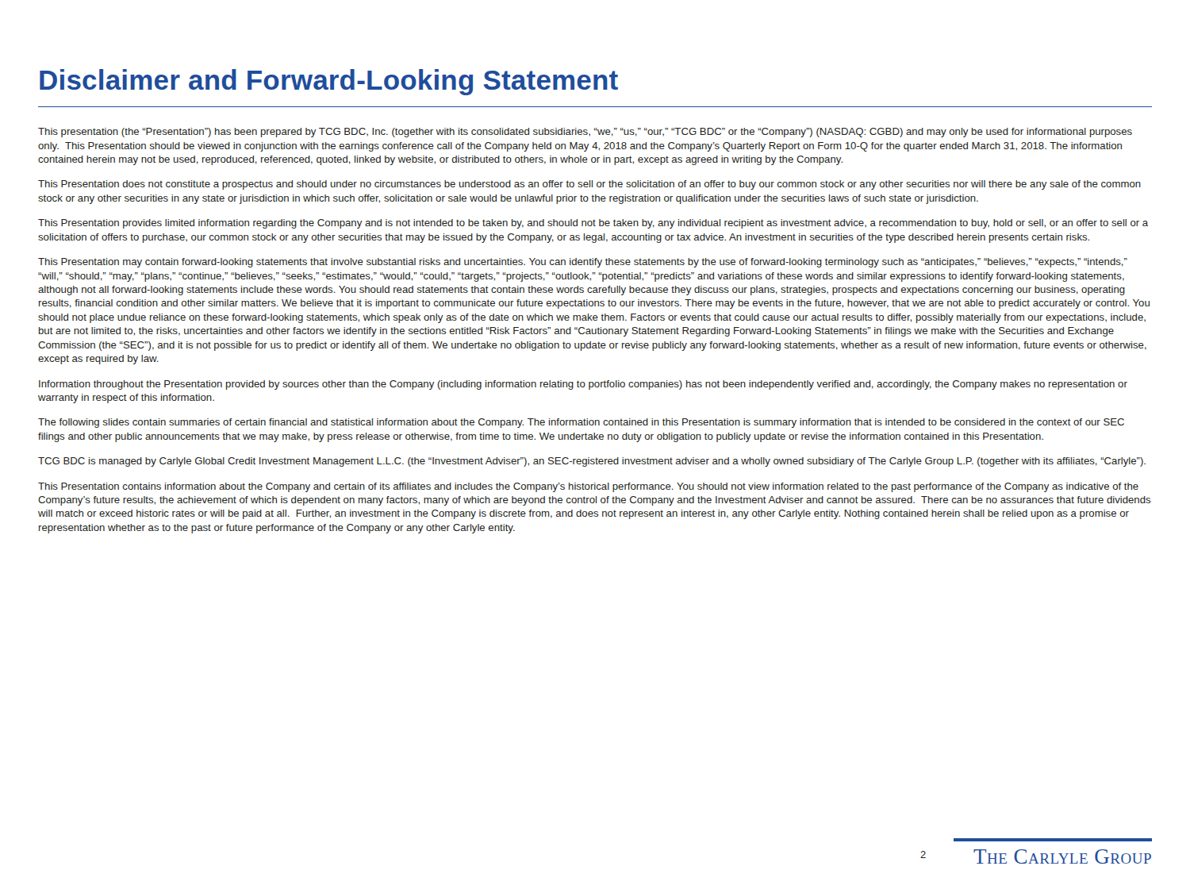Disclaimer and Forward-Looking Statement
This presentation (the “Presentation”) has been prepared by TCG BDC, Inc. (together with its consolidated subsidiaries, “we,” “us,” “our,” “TCG BDC” or the “Company”) (NASDAQ: CGBD) and may only be used for informational purposes only. This Presentation should be viewed in conjunction with the earnings conference call of the Company held on May 4, 2018 and the Company’s Quarterly Report on Form 10-Q for the quarter ended March 31, 2018. The information contained herein may not be used, reproduced, referenced, quoted, linked by website, or distributed to others, in whole or in part, except as agreed in writing by the Company.
This Presentation does not constitute a prospectus and should under no circumstances be understood as an offer to sell or the solicitation of an offer to buy our common stock or any other securities nor will there be any sale of the common stock or any other securities in any state or jurisdiction in which such offer, solicitation or sale would be unlawful prior to the registration or qualification under the securities laws of such state or jurisdiction.
This Presentation provides limited information regarding the Company and is not intended to be taken by, and should not be taken by, any individual recipient as investment advice, a recommendation to buy, hold or sell, or an offer to sell or a solicitation of offers to purchase, our common stock or any other securities that may be issued by the Company, or as legal, accounting or tax advice. An investment in securities of the type described herein presents certain risks.
This Presentation may contain forward-looking statements that involve substantial risks and uncertainties. You can identify these statements by the use of forward-looking terminology such as “anticipates,” “believes,” “expects,” “intends,” “will,” “should,” “may,” “plans,” “continue,” “believes,” “seeks,” “estimates,” “would,” “could,” “targets,” “projects,” “outlook,” “potential,” “predicts” and variations of these words and similar expressions to identify forward-looking statements, although not all forward-looking statements include these words. You should read statements that contain these words carefully because they discuss our plans, strategies, prospects and expectations concerning our business, operating results, financial condition and other similar matters. We believe that it is important to communicate our future expectations to our investors. There may be events in the future, however, that we are not able to predict accurately or control. You should not place undue reliance on these forward-looking statements, which speak only as of the date on which we make them. Factors or events that could cause our actual results to differ, possibly materially from our expectations, include, but are not limited to, the risks, uncertainties and other factors we identify in the sections entitled “Risk Factors” and “Cautionary Statement Regarding Forward-Looking Statements” in filings we make with the Securities and Exchange Commission (the “SEC”), and it is not possible for us to predict or identify all of them. We undertake no obligation to update or revise publicly any forward-looking statements, whether as a result of new information, future events or otherwise, except as required by law.
Information throughout the Presentation provided by sources other than the Company (including information relating to portfolio companies) has not been independently verified and, accordingly, the Company makes no representation or warranty in respect of this information.
The following slides contain summaries of certain financial and statistical information about the Company. The information contained in this Presentation is summary information that is intended to be considered in the context of our SEC filings and other public announcements that we may make, by press release or otherwise, from time to time. We undertake no duty or obligation to publicly update or revise the information contained in this Presentation.
TCG BDC is managed by Carlyle Global Credit Investment Management L.L.C. (the “Investment Adviser”), an SEC-registered investment adviser and a wholly owned subsidiary of The Carlyle Group L.P. (together with its affiliates, “Carlyle”).
This Presentation contains information about the Company and certain of its affiliates and includes the Company’s historical performance. You should not view information related to the past performance of the Company as indicative of the Company’s future results, the achievement of which is dependent on many factors, many of which are beyond the control of the Company and the Investment Adviser and cannot be assured. There can be no assurances that future dividends will match or exceed historic rates or will be paid at all. Further, an investment in the Company is discrete from, and does not represent an interest in, any other Carlyle entity. Nothing contained herein shall be relied upon as a promise or representation whether as to the past or future performance of the Company or any other Carlyle entity.
2
The Carlyle Group